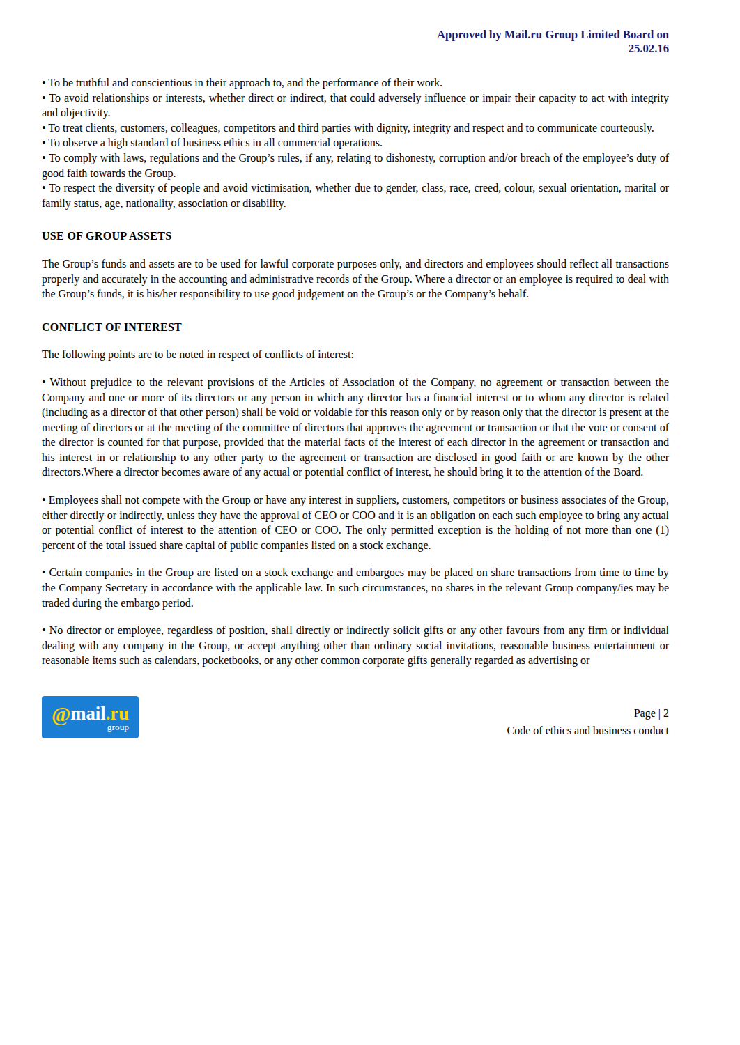Approved by Mail.ru Group Limited Board on
25.02.16
• To be truthful and conscientious in their approach to, and the performance of their work.
• To avoid relationships or interests, whether direct or indirect, that could adversely influence or impair their capacity to act with integrity and objectivity.
• To treat clients, customers, colleagues, competitors and third parties with dignity, integrity and respect and to communicate courteously.
• To observe a high standard of business ethics in all commercial operations.
• To comply with laws, regulations and the Group’s rules, if any, relating to dishonesty, corruption and/or breach of the employee’s duty of good faith towards the Group.
• To respect the diversity of people and avoid victimisation, whether due to gender, class, race, creed, colour, sexual orientation, marital or family status, age, nationality, association or disability.
USE OF GROUP ASSETS
The Group’s funds and assets are to be used for lawful corporate purposes only, and directors and employees should reflect all transactions properly and accurately in the accounting and administrative records of the Group. Where a director or an employee is required to deal with the Group’s funds, it is his/her responsibility to use good judgement on the Group’s or the Company’s behalf.
CONFLICT OF INTEREST
The following points are to be noted in respect of conflicts of interest:
• Without prejudice to the relevant provisions of the Articles of Association of the Company, no agreement or transaction between the Company and one or more of its directors or any person in which any director has a financial interest or to whom any director is related (including as a director of that other person) shall be void or voidable for this reason only or by reason only that the director is present at the meeting of directors or at the meeting of the committee of directors that approves the agreement or transaction or that the vote or consent of the director is counted for that purpose, provided that the material facts of the interest of each director in the agreement or transaction and his interest in or relationship to any other party to the agreement or transaction are disclosed in good faith or are known by the other directors.Where a director becomes aware of any actual or potential conflict of interest, he should bring it to the attention of the Board.
• Employees shall not compete with the Group or have any interest in suppliers, customers, competitors or business associates of the Group, either directly or indirectly, unless they have the approval of CEO or COO and it is an obligation on each such employee to bring any actual or potential conflict of interest to the attention of CEO or COO. The only permitted exception is the holding of not more than one (1) percent of the total issued share capital of public companies listed on a stock exchange.
• Certain companies in the Group are listed on a stock exchange and embargoes may be placed on share transactions from time to time by the Company Secretary in accordance with the applicable law. In such circumstances, no shares in the relevant Group company/ies may be traded during the embargo period.
• No director or employee, regardless of position, shall directly or indirectly solicit gifts or any other favours from any firm or individual dealing with any company in the Group, or accept anything other than ordinary social invitations, reasonable business entertainment or reasonable items such as calendars, pocketbooks, or any other common corporate gifts generally regarded as advertising or
@mail.ru group
Page | 2
Code of ethics and business conduct